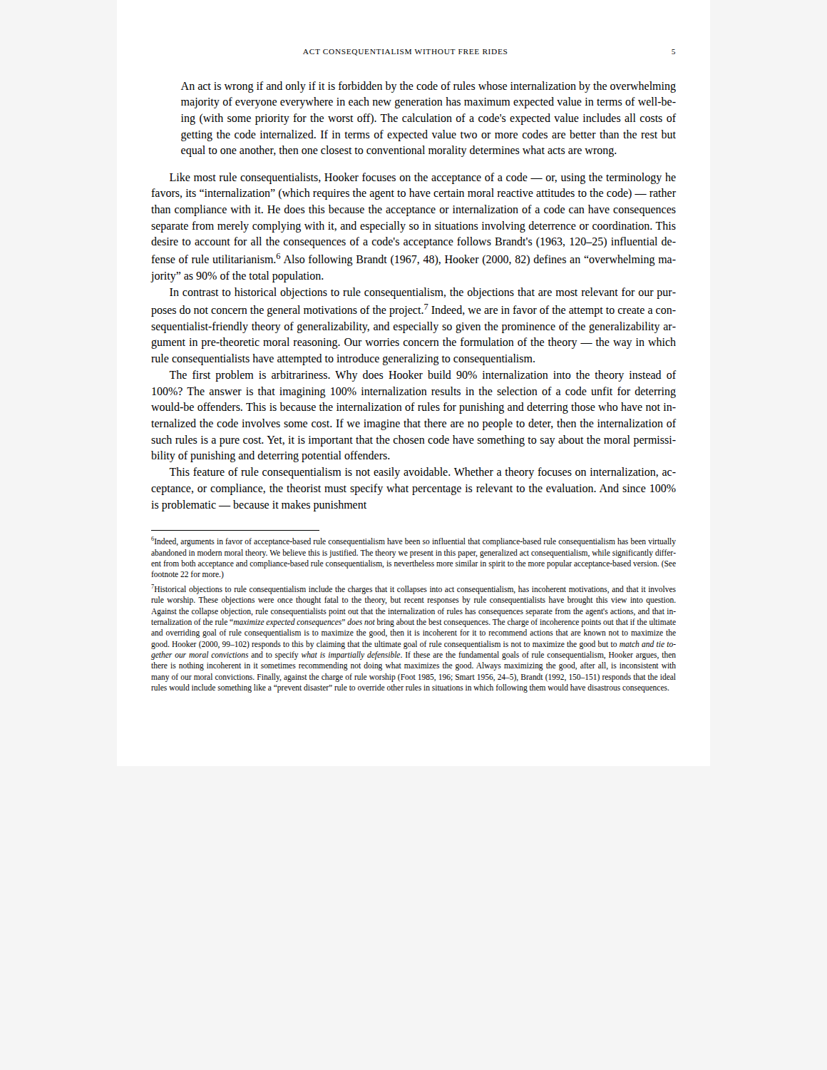Act Consequentialism Without Free Rides 5
An act is wrong if and only if it is forbidden by the code of rules whose internalization by the overwhelming majority of everyone everywhere in each new generation has maximum expected value in terms of well-being (with some priority for the worst off). The calculation of a code's expected value includes all costs of getting the code internalized. If in terms of expected value two or more codes are better than the rest but equal to one another, then one closest to conventional morality determines what acts are wrong.
Like most rule consequentialists, Hooker focuses on the acceptance of a code — or, using the terminology he favors, its “internalization” (which requires the agent to have certain moral reactive attitudes to the code) — rather than compliance with it. He does this because the acceptance or internalization of a code can have consequences separate from merely complying with it, and especially so in situations involving deterrence or coordination. This desire to account for all the consequences of a code's acceptance follows Brandt's (1963, 120–25) influential defense of rule utilitarianism.6 Also following Brandt (1967, 48), Hooker (2000, 82) defines an “overwhelming majority” as 90% of the total population.
In contrast to historical objections to rule consequentialism, the objections that are most relevant for our purposes do not concern the general motivations of the project.7 Indeed, we are in favor of the attempt to create a consequentialist-friendly theory of generalizability, and especially so given the prominence of the generalizability argument in pre-theoretic moral reasoning. Our worries concern the formulation of the theory — the way in which rule consequentialists have attempted to introduce generalizing to consequentialism.
The first problem is arbitrariness. Why does Hooker build 90% internalization into the theory instead of 100%? The answer is that imagining 100% internalization results in the selection of a code unfit for deterring would-be offenders. This is because the internalization of rules for punishing and deterring those who have not internalized the code involves some cost. If we imagine that there are no people to deter, then the internalization of such rules is a pure cost. Yet, it is important that the chosen code have something to say about the moral permissibility of punishing and deterring potential offenders.
This feature of rule consequentialism is not easily avoidable. Whether a theory focuses on internalization, acceptance, or compliance, the theorist must specify what percentage is relevant to the evaluation. And since 100% is problematic — because it makes punishment
6Indeed, arguments in favor of acceptance-based rule consequentialism have been so influential that compliance-based rule consequentialism has been virtually abandoned in modern moral theory. We believe this is justified. The theory we present in this paper, generalized act consequentialism, while significantly different from both acceptance and compliance-based rule consequentialism, is nevertheless more similar in spirit to the more popular acceptance-based version. (See footnote 22 for more.)
7Historical objections to rule consequentialism include the charges that it collapses into act consequentialism, has incoherent motivations, and that it involves rule worship. These objections were once thought fatal to the theory, but recent responses by rule consequentialists have brought this view into question. Against the collapse objection, rule consequentialists point out that the internalization of rules has consequences separate from the agent's actions, and that internalization of the rule “maximize expected consequences” does not bring about the best consequences. The charge of incoherence points out that if the ultimate and overriding goal of rule consequentialism is to maximize the good, then it is incoherent for it to recommend actions that are known not to maximize the good. Hooker (2000, 99–102) responds to this by claiming that the ultimate goal of rule consequentialism is not to maximize the good but to match and tie together our moral convictions and to specify what is impartially defensible. If these are the fundamental goals of rule consequentialism, Hooker argues, then there is nothing incoherent in it sometimes recommending not doing what maximizes the good. Always maximizing the good, after all, is inconsistent with many of our moral convictions. Finally, against the charge of rule worship (Foot 1985, 196; Smart 1956, 24–5), Brandt (1992, 150–151) responds that the ideal rules would include something like a “prevent disaster” rule to override other rules in situations in which following them would have disastrous consequences.